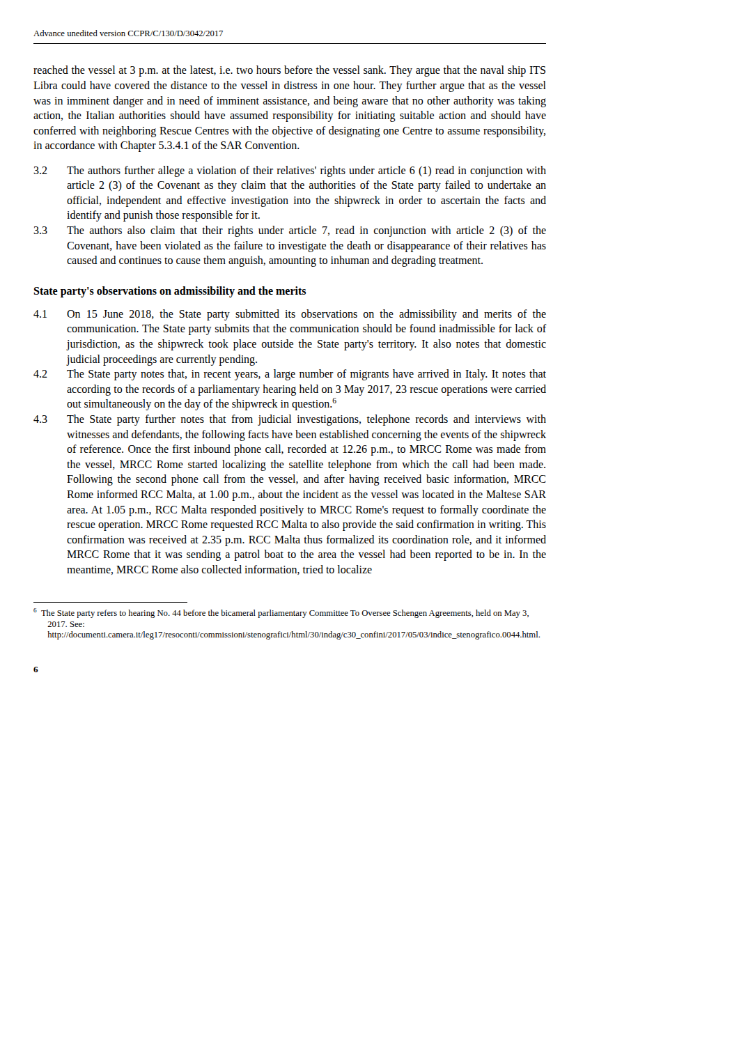Advance unedited version CCPR/C/130/D/3042/2017
reached the vessel at 3 p.m. at the latest, i.e. two hours before the vessel sank. They argue that the naval ship ITS Libra could have covered the distance to the vessel in distress in one hour. They further argue that as the vessel was in imminent danger and in need of imminent assistance, and being aware that no other authority was taking action, the Italian authorities should have assumed responsibility for initiating suitable action and should have conferred with neighboring Rescue Centres with the objective of designating one Centre to assume responsibility, in accordance with Chapter 5.3.4.1 of the SAR Convention.
3.2
The authors further allege a violation of their relatives' rights under article 6 (1) read in conjunction with article 2 (3) of the Covenant as they claim that the authorities of the State party failed to undertake an official, independent and effective investigation into the shipwreck in order to ascertain the facts and identify and punish those responsible for it.
3.3
The authors also claim that their rights under article 7, read in conjunction with article 2 (3) of the Covenant, have been violated as the failure to investigate the death or disappearance of their relatives has caused and continues to cause them anguish, amounting to inhuman and degrading treatment.
State party's observations on admissibility and the merits
4.1
On 15 June 2018, the State party submitted its observations on the admissibility and merits of the communication. The State party submits that the communication should be found inadmissible for lack of jurisdiction, as the shipwreck took place outside the State party's territory. It also notes that domestic judicial proceedings are currently pending.
4.2
The State party notes that, in recent years, a large number of migrants have arrived in Italy. It notes that according to the records of a parliamentary hearing held on 3 May 2017, 23 rescue operations were carried out simultaneously on the day of the shipwreck in question.6
4.3
The State party further notes that from judicial investigations, telephone records and interviews with witnesses and defendants, the following facts have been established concerning the events of the shipwreck of reference. Once the first inbound phone call, recorded at 12.26 p.m., to MRCC Rome was made from the vessel, MRCC Rome started localizing the satellite telephone from which the call had been made. Following the second phone call from the vessel, and after having received basic information, MRCC Rome informed RCC Malta, at 1.00 p.m., about the incident as the vessel was located in the Maltese SAR area. At 1.05 p.m., RCC Malta responded positively to MRCC Rome's request to formally coordinate the rescue operation. MRCC Rome requested RCC Malta to also provide the said confirmation in writing. This confirmation was received at 2.35 p.m. RCC Malta thus formalized its coordination role, and it informed MRCC Rome that it was sending a patrol boat to the area the vessel had been reported to be in. In the meantime, MRCC Rome also collected information, tried to localize
6 The State party refers to hearing No. 44 before the bicameral parliamentary Committee To Oversee Schengen Agreements, held on May 3, 2017. See:
http://documenti.camera.it/leg17/resoconti/commissioni/stenografici/html/30/indag/c30_confini/2017/05/03/indice_stenografico.0044.html.
6